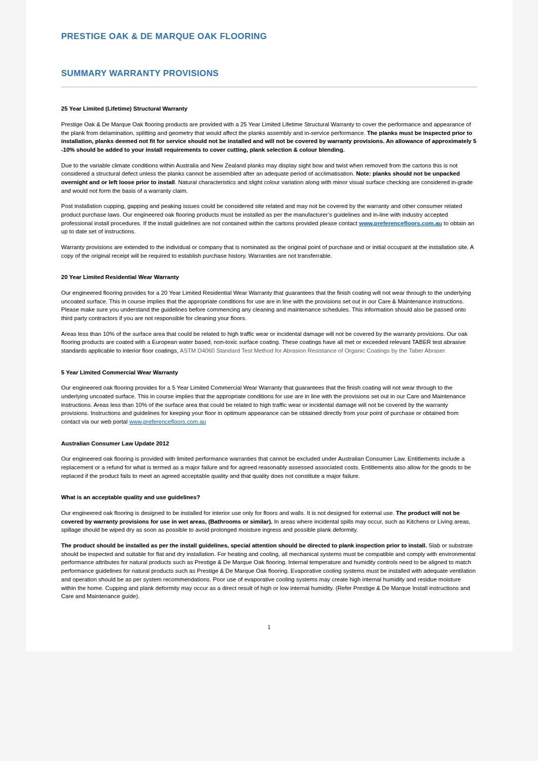PRESTIGE OAK & DE MARQUE OAK FLOORING
SUMMARY WARRANTY PROVISIONS
25 Year Limited (Lifetime) Structural Warranty
Prestige Oak & De Marque Oak flooring products are provided with a 25 Year Limited Lifetime Structural Warranty to cover the performance and appearance of the plank from delamination, splitting and geometry that would affect the planks assembly and in-service performance. The planks must be inspected prior to installation, planks deemed not fit for service should not be installed and will not be covered by warranty provisions. An allowance of approximately 5 -10% should be added to your install requirements to cover cutting, plank selection & colour blending.
Due to the variable climate conditions within Australia and New Zealand planks may display sight bow and twist when removed from the cartons this is not considered a structural defect unless the planks cannot be assembled after an adequate period of acclimatisation. Note: planks should not be unpacked overnight and or left loose prior to install. Natural characteristics and slight colour variation along with minor visual surface checking are considered in-grade and would not form the basis of a warranty claim.
Post installation cupping, gapping and peaking issues could be considered site related and may not be covered by the warranty and other consumer related product purchase laws. Our engineered oak flooring products must be installed as per the manufacturer’s guidelines and in-line with industry accepted professional install procedures. If the install guidelines are not contained within the cartons provided please contact www.preferencefloors.com.au to obtain an up to date set of instructions.
Warranty provisions are extended to the individual or company that is nominated as the original point of purchase and or initial occupant at the installation site. A copy of the original receipt will be required to establish purchase history. Warranties are not transferrable.
20 Year Limited Residential Wear Warranty
Our engineered flooring provides for a 20 Year Limited Residential Wear Warranty that guarantees that the finish coating will not wear through to the underlying uncoated surface. This in course implies that the appropriate conditions for use are in line with the provisions set out in our Care & Maintenance instructions. Please make sure you understand the guidelines before commencing any cleaning and maintenance schedules. This information should also be passed onto third party contractors if you are not responsible for cleaning your floors.
Areas less than 10% of the surface area that could be related to high traffic wear or incidental damage will not be covered by the warranty provisions. Our oak flooring products are coated with a European water based, non-toxic surface coating. These coatings have all met or exceeded relevant TABER test abrasive standards applicable to interior floor coatings, ASTM D4060 Standard Test Method for Abrasion Resistance of Organic Coatings by the Taber Abraser.
5 Year Limited Commercial Wear Warranty
Our engineered oak flooring provides for a 5 Year Limited Commercial Wear Warranty that guarantees that the finish coating will not wear through to the underlying uncoated surface. This in course implies that the appropriate conditions for use are in line with the provisions set out in our Care and Maintenance instructions. Areas less than 10% of the surface area that could be related to high traffic wear or incidental damage will not be covered by the warranty provisions. Instructions and guidelines for keeping your floor in optimum appearance can be obtained directly from your point of purchase or obtained from contact via our web portal www.preferencefloors.com.au
Australian Consumer Law Update 2012
Our engineered oak flooring is provided with limited performance warranties that cannot be excluded under Australian Consumer Law. Entitlements include a replacement or a refund for what is termed as a major failure and for agreed reasonably assessed associated costs. Entitlements also allow for the goods to be replaced if the product fails to meet an agreed acceptable quality and that quality does not constitute a major failure.
What is an acceptable quality and use guidelines?
Our engineered oak flooring is designed to be installed for interior use only for floors and walls. It is not designed for external use. The product will not be covered by warranty provisions for use in wet areas, (Bathrooms or similar). In areas where incidental spills may occur, such as Kitchens or Living areas, spillage should be wiped dry as soon as possible to avoid prolonged moisture ingress and possible plank deformity.
The product should be installed as per the install guidelines, special attention should be directed to plank inspection prior to install. Slab or substrate should be inspected and suitable for flat and dry installation. For heating and cooling, all mechanical systems must be compatible and comply with environmental performance attributes for natural products such as Prestige & De Marque Oak flooring. Internal temperature and humidity controls need to be aligned to match performance guidelines for natural products such as Prestige & De Marque Oak flooring. Evaporative cooling systems must be installed with adequate ventilation and operation should be as per system recommendations. Poor use of evaporative cooling systems may create high internal humidity and residue moisture within the home. Cupping and plank deformity may occur as a direct result of high or low internal humidity. (Refer Prestige & De Marque Install instructions and Care and Maintenance guide).
1